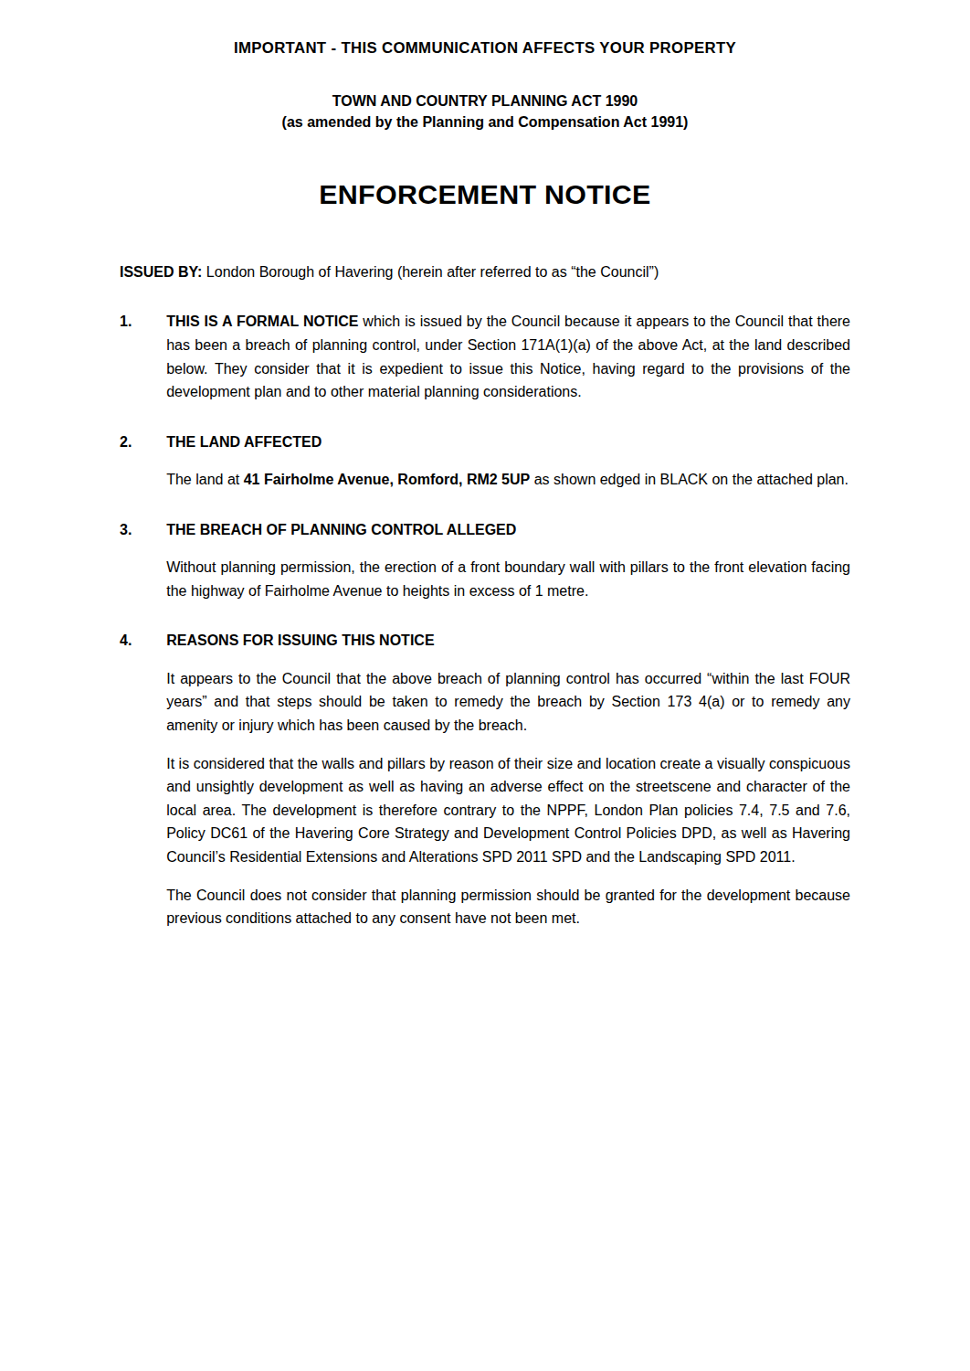IMPORTANT - THIS COMMUNICATION AFFECTS YOUR PROPERTY
TOWN AND COUNTRY PLANNING ACT 1990 (as amended by the Planning and Compensation Act 1991)
ENFORCEMENT NOTICE
ISSUED BY: London Borough of Havering (herein after referred to as “the Council”)
THIS IS A FORMAL NOTICE which is issued by the Council because it appears to the Council that there has been a breach of planning control, under Section 171A(1)(a) of the above Act, at the land described below. They consider that it is expedient to issue this Notice, having regard to the provisions of the development plan and to other material planning considerations.
THE LAND AFFECTED
The land at 41 Fairholme Avenue, Romford, RM2 5UP as shown edged in BLACK on the attached plan.
THE BREACH OF PLANNING CONTROL ALLEGED
Without planning permission, the erection of a front boundary wall with pillars to the front elevation facing the highway of Fairholme Avenue to heights in excess of 1 metre.
REASONS FOR ISSUING THIS NOTICE
It appears to the Council that the above breach of planning control has occurred “within the last FOUR years” and that steps should be taken to remedy the breach by Section 173 4(a) or to remedy any amenity or injury which has been caused by the breach.
It is considered that the walls and pillars by reason of their size and location create a visually conspicuous and unsightly development as well as having an adverse effect on the streetscene and character of the local area. The development is therefore contrary to the NPPF, London Plan policies 7.4, 7.5 and 7.6, Policy DC61 of the Havering Core Strategy and Development Control Policies DPD, as well as Havering Council’s Residential Extensions and Alterations SPD 2011 SPD and the Landscaping SPD 2011.
The Council does not consider that planning permission should be granted for the development because previous conditions attached to any consent have not been met.